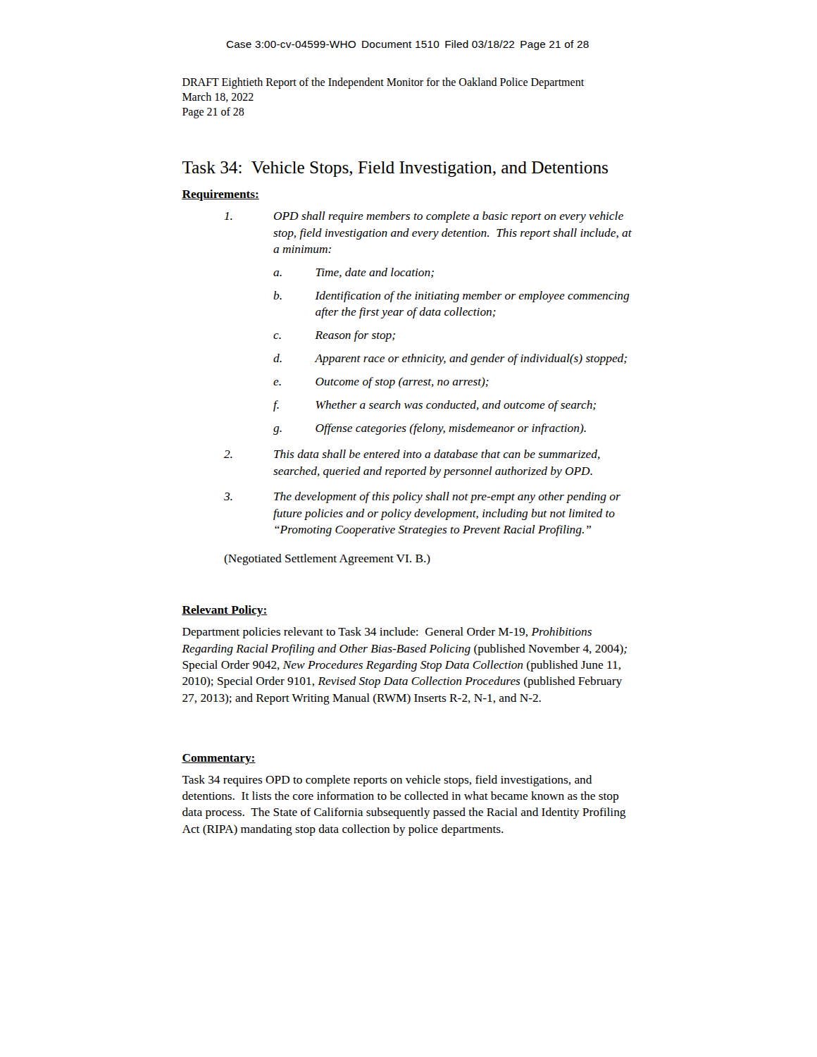Case 3:00-cv-04599-WHO Document 1510 Filed 03/18/22 Page 21 of 28
DRAFT Eightieth Report of the Independent Monitor for the Oakland Police Department
March 18, 2022
Page 21 of 28
Task 34: Vehicle Stops, Field Investigation, and Detentions
Requirements:
1. OPD shall require members to complete a basic report on every vehicle stop, field investigation and every detention. This report shall include, at a minimum:
a. Time, date and location;
b. Identification of the initiating member or employee commencing after the first year of data collection;
c. Reason for stop;
d. Apparent race or ethnicity, and gender of individual(s) stopped;
e. Outcome of stop (arrest, no arrest);
f. Whether a search was conducted, and outcome of search;
g. Offense categories (felony, misdemeanor or infraction).
2. This data shall be entered into a database that can be summarized, searched, queried and reported by personnel authorized by OPD.
3. The development of this policy shall not pre-empt any other pending or future policies and or policy development, including but not limited to “Promoting Cooperative Strategies to Prevent Racial Profiling.”
(Negotiated Settlement Agreement VI. B.)
Relevant Policy:
Department policies relevant to Task 34 include: General Order M-19, Prohibitions Regarding Racial Profiling and Other Bias-Based Policing (published November 4, 2004); Special Order 9042, New Procedures Regarding Stop Data Collection (published June 11, 2010); Special Order 9101, Revised Stop Data Collection Procedures (published February 27, 2013); and Report Writing Manual (RWM) Inserts R-2, N-1, and N-2.
Commentary:
Task 34 requires OPD to complete reports on vehicle stops, field investigations, and detentions. It lists the core information to be collected in what became known as the stop data process. The State of California subsequently passed the Racial and Identity Profiling Act (RIPA) mandating stop data collection by police departments.